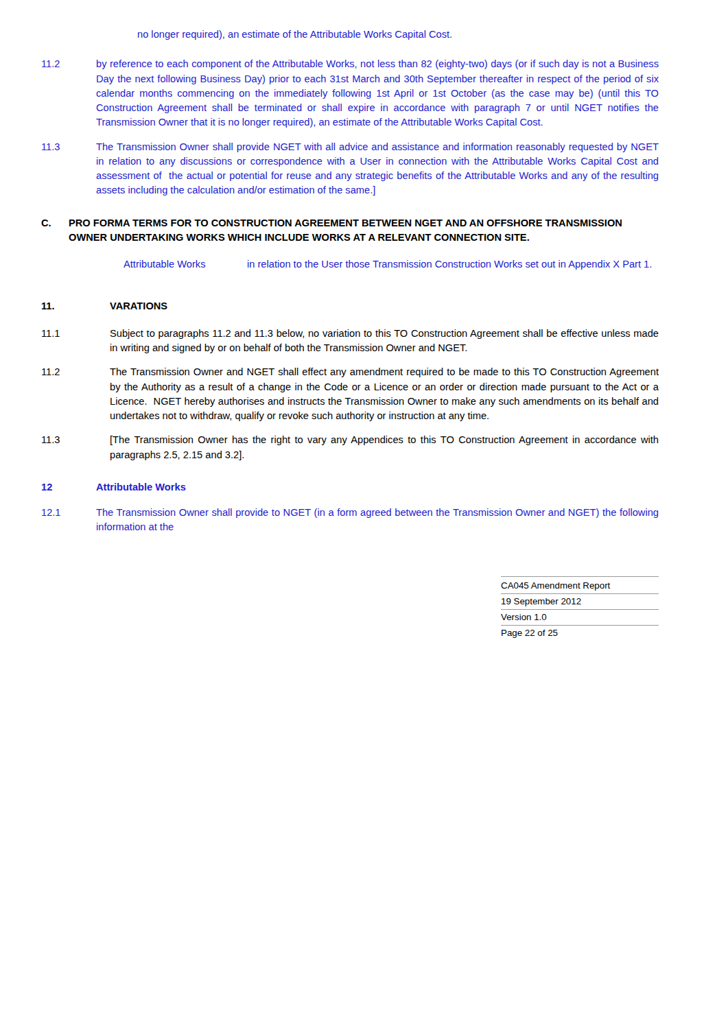no longer required), an estimate of the Attributable Works Capital Cost.
11.2
by reference to each component of the Attributable Works, not less than 82 (eighty-two) days (or if such day is not a Business Day the next following Business Day) prior to each 31st March and 30th September thereafter in respect of the period of six calendar months commencing on the immediately following 1st April or 1st October (as the case may be) (until this TO Construction Agreement shall be terminated or shall expire in accordance with paragraph 7 or until NGET notifies the Transmission Owner that it is no longer required), an estimate of the Attributable Works Capital Cost.
11.3
The Transmission Owner shall provide NGET with all advice and assistance and information reasonably requested by NGET in relation to any discussions or correspondence with a User in connection with the Attributable Works Capital Cost and assessment of the actual or potential for reuse and any strategic benefits of the Attributable Works and any of the resulting assets including the calculation and/or estimation of the same.]
C.
PRO FORMA TERMS FOR TO CONSTRUCTION AGREEMENT BETWEEN NGET AND AN OFFSHORE TRANSMISSION OWNER UNDERTAKING WORKS WHICH INCLUDE WORKS AT A RELEVANT CONNECTION SITE.
Attributable Works
in relation to the User those Transmission Construction Works set out in Appendix X Part 1.
11. VARATIONS
11.1
Subject to paragraphs 11.2 and 11.3 below, no variation to this TO Construction Agreement shall be effective unless made in writing and signed by or on behalf of both the Transmission Owner and NGET.
11.2
The Transmission Owner and NGET shall effect any amendment required to be made to this TO Construction Agreement by the Authority as a result of a change in the Code or a Licence or an order or direction made pursuant to the Act or a Licence. NGET hereby authorises and instructs the Transmission Owner to make any such amendments on its behalf and undertakes not to withdraw, qualify or revoke such authority or instruction at any time.
11.3
[The Transmission Owner has the right to vary any Appendices to this TO Construction Agreement in accordance with paragraphs 2.5, 2.15 and 3.2].
12 Attributable Works
12.1
The Transmission Owner shall provide to NGET (in a form agreed between the Transmission Owner and NGET) the following information at the
CA045 Amendment Report
19 September 2012
Version 1.0
Page 22 of 25